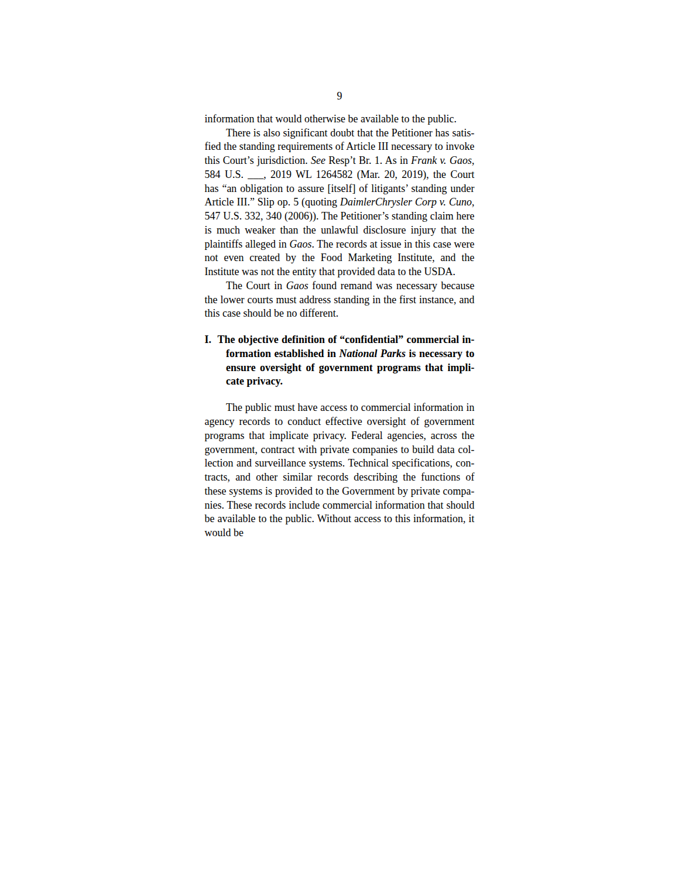9
information that would otherwise be available to the public.
There is also significant doubt that the Petitioner has satisfied the standing requirements of Article III necessary to invoke this Court’s jurisdiction. See Resp’t Br. 1. As in Frank v. Gaos, 584 U.S. ___, 2019 WL 1264582 (Mar. 20, 2019), the Court has “an obligation to assure [itself] of litigants’ standing under Article III.” Slip op. 5 (quoting DaimlerChrysler Corp v. Cuno, 547 U.S. 332, 340 (2006)). The Petitioner’s standing claim here is much weaker than the unlawful disclosure injury that the plaintiffs alleged in Gaos. The records at issue in this case were not even created by the Food Marketing Institute, and the Institute was not the entity that provided data to the USDA.
The Court in Gaos found remand was necessary because the lower courts must address standing in the first instance, and this case should be no different.
I. The objective definition of “confidential” commercial information established in National Parks is necessary to ensure oversight of government programs that implicate privacy.
The public must have access to commercial information in agency records to conduct effective oversight of government programs that implicate privacy. Federal agencies, across the government, contract with private companies to build data collection and surveillance systems. Technical specifications, contracts, and other similar records describing the functions of these systems is provided to the Government by private companies. These records include commercial information that should be available to the public. Without access to this information, it would be